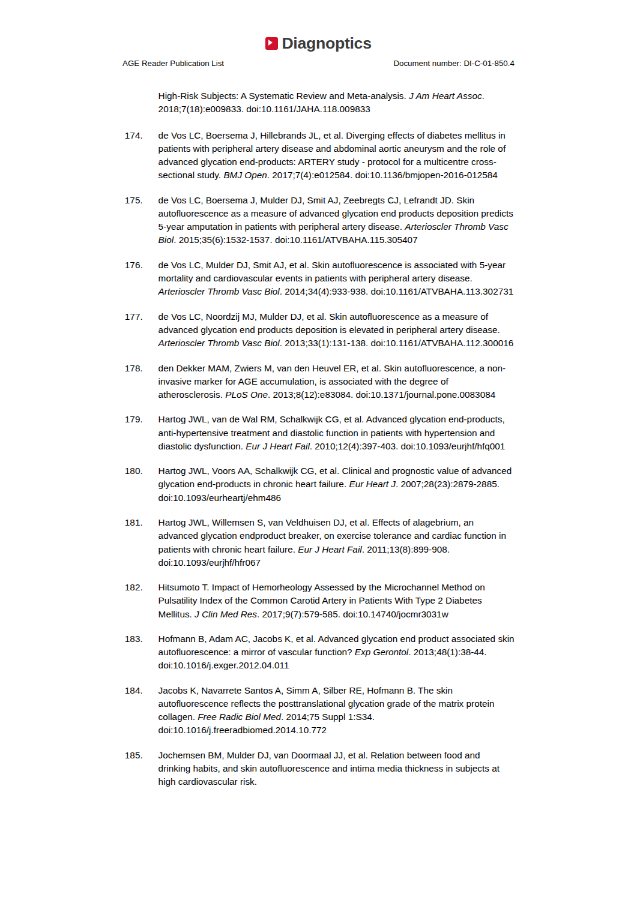Diagnoptics
AGE Reader Publication List
Document number: DI-C-01-850.4
High-Risk Subjects: A Systematic Review and Meta-analysis. J Am Heart Assoc. 2018;7(18):e009833. doi:10.1161/JAHA.118.009833
174. de Vos LC, Boersema J, Hillebrands JL, et al. Diverging effects of diabetes mellitus in patients with peripheral artery disease and abdominal aortic aneurysm and the role of advanced glycation end-products: ARTERY study - protocol for a multicentre cross-sectional study. BMJ Open. 2017;7(4):e012584. doi:10.1136/bmjopen-2016-012584
175. de Vos LC, Boersema J, Mulder DJ, Smit AJ, Zeebregts CJ, Lefrandt JD. Skin autofluorescence as a measure of advanced glycation end products deposition predicts 5-year amputation in patients with peripheral artery disease. Arterioscler Thromb Vasc Biol. 2015;35(6):1532-1537. doi:10.1161/ATVBAHA.115.305407
176. de Vos LC, Mulder DJ, Smit AJ, et al. Skin autofluorescence is associated with 5-year mortality and cardiovascular events in patients with peripheral artery disease. Arterioscler Thromb Vasc Biol. 2014;34(4):933-938. doi:10.1161/ATVBAHA.113.302731
177. de Vos LC, Noordzij MJ, Mulder DJ, et al. Skin autofluorescence as a measure of advanced glycation end products deposition is elevated in peripheral artery disease. Arterioscler Thromb Vasc Biol. 2013;33(1):131-138. doi:10.1161/ATVBAHA.112.300016
178. den Dekker MAM, Zwiers M, van den Heuvel ER, et al. Skin autofluorescence, a non-invasive marker for AGE accumulation, is associated with the degree of atherosclerosis. PLoS One. 2013;8(12):e83084. doi:10.1371/journal.pone.0083084
179. Hartog JWL, van de Wal RM, Schalkwijk CG, et al. Advanced glycation end-products, anti-hypertensive treatment and diastolic function in patients with hypertension and diastolic dysfunction. Eur J Heart Fail. 2010;12(4):397-403. doi:10.1093/eurjhf/hfq001
180. Hartog JWL, Voors AA, Schalkwijk CG, et al. Clinical and prognostic value of advanced glycation end-products in chronic heart failure. Eur Heart J. 2007;28(23):2879-2885. doi:10.1093/eurheartj/ehm486
181. Hartog JWL, Willemsen S, van Veldhuisen DJ, et al. Effects of alagebrium, an advanced glycation endproduct breaker, on exercise tolerance and cardiac function in patients with chronic heart failure. Eur J Heart Fail. 2011;13(8):899-908. doi:10.1093/eurjhf/hfr067
182. Hitsumoto T. Impact of Hemorheology Assessed by the Microchannel Method on Pulsatility Index of the Common Carotid Artery in Patients With Type 2 Diabetes Mellitus. J Clin Med Res. 2017;9(7):579-585. doi:10.14740/jocmr3031w
183. Hofmann B, Adam AC, Jacobs K, et al. Advanced glycation end product associated skin autofluorescence: a mirror of vascular function? Exp Gerontol. 2013;48(1):38-44. doi:10.1016/j.exger.2012.04.011
184. Jacobs K, Navarrete Santos A, Simm A, Silber RE, Hofmann B. The skin autofluorescence reflects the posttranslational glycation grade of the matrix protein collagen. Free Radic Biol Med. 2014;75 Suppl 1:S34. doi:10.1016/j.freeradbiomed.2014.10.772
185. Jochemsen BM, Mulder DJ, van Doormaal JJ, et al. Relation between food and drinking habits, and skin autofluorescence and intima media thickness in subjects at high cardiovascular risk.